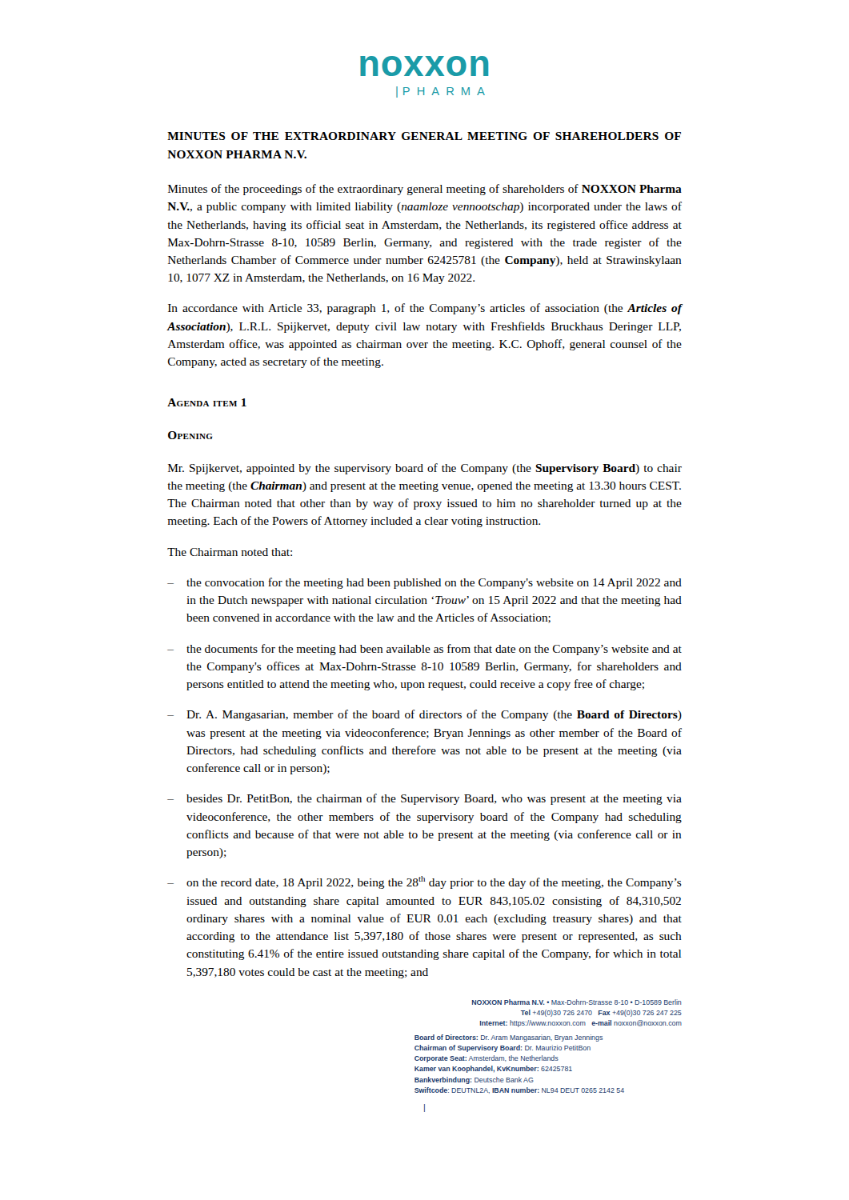noxxon
|PHARMA
Minutes of the Extraordinary General Meeting of Shareholders of NOXXON Pharma N.V.
Minutes of the proceedings of the extraordinary general meeting of shareholders of NOXXON Pharma N.V., a public company with limited liability (naamloze vennootschap) incorporated under the laws of the Netherlands, having its official seat in Amsterdam, the Netherlands, its registered office address at Max-Dohrn-Strasse 8-10, 10589 Berlin, Germany, and registered with the trade register of the Netherlands Chamber of Commerce under number 62425781 (the Company), held at Strawinskylaan 10, 1077 XZ in Amsterdam, the Netherlands, on 16 May 2022.
In accordance with Article 33, paragraph 1, of the Company’s articles of association (the Articles of Association), L.R.L. Spijkervet, deputy civil law notary with Freshfields Bruckhaus Deringer LLP, Amsterdam office, was appointed as chairman over the meeting. K.C. Ophoff, general counsel of the Company, acted as secretary of the meeting.
Agenda item 1
Opening
Mr. Spijkervet, appointed by the supervisory board of the Company (the Supervisory Board) to chair the meeting (the Chairman) and present at the meeting venue, opened the meeting at 13.30 hours CEST. The Chairman noted that other than by way of proxy issued to him no shareholder turned up at the meeting. Each of the Powers of Attorney included a clear voting instruction.
The Chairman noted that:
the convocation for the meeting had been published on the Company's website on 14 April 2022 and in the Dutch newspaper with national circulation ‘Trouw’ on 15 April 2022 and that the meeting had been convened in accordance with the law and the Articles of Association;
the documents for the meeting had been available as from that date on the Company’s website and at the Company's offices at Max-Dohrn-Strasse 8-10 10589 Berlin, Germany, for shareholders and persons entitled to attend the meeting who, upon request, could receive a copy free of charge;
Dr. A. Mangasarian, member of the board of directors of the Company (the Board of Directors) was present at the meeting via videoconference; Bryan Jennings as other member of the Board of Directors, had scheduling conflicts and therefore was not able to be present at the meeting (via conference call or in person);
besides Dr. PetitBon, the chairman of the Supervisory Board, who was present at the meeting via videoconference, the other members of the supervisory board of the Company had scheduling conflicts and because of that were not able to be present at the meeting (via conference call or in person);
on the record date, 18 April 2022, being the 28th day prior to the day of the meeting, the Company’s issued and outstanding share capital amounted to EUR 843,105.02 consisting of 84,310,502 ordinary shares with a nominal value of EUR 0.01 each (excluding treasury shares) and that according to the attendance list 5,397,180 of those shares were present or represented, as such constituting 6.41% of the entire issued outstanding share capital of the Company, for which in total 5,397,180 votes could be cast at the meeting; and
NOXXON Pharma N.V. • Max-Dohrn-Strasse 8-10 • D-10589 Berlin
Tel +49(0)30 726 2470 Fax +49(0)30 726 247 225
Internet: https://www.noxxon.com e-mail noxxon@noxxon.com
Board of Directors: Dr. Aram Mangasarian, Bryan Jennings
Chairman of Supervisory Board: Dr. Maurizio PetitBon
Corporate Seat: Amsterdam, the Netherlands
Kamer van Koophandel, KvKnumber: 62425781
Bankverbindung: Deutsche Bank AG
Swiftcode: DEUTNL2A, IBAN number: NL94 DEUT 0265 2142 54
|